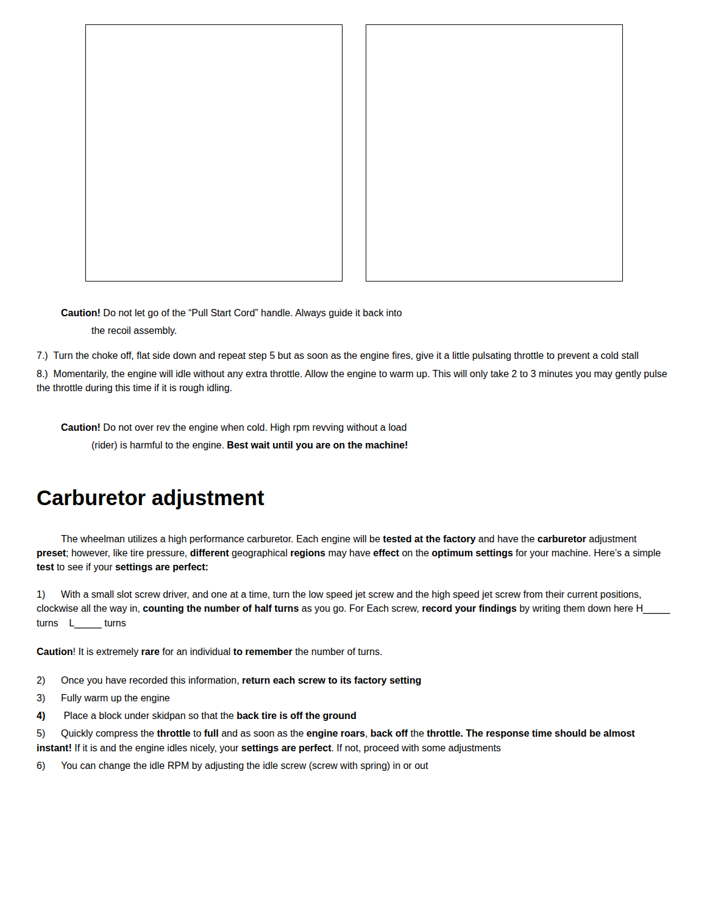Caution! Do not let go of the “Pull Start Cord” handle. Always guide it back into
the recoil assembly.
7.) Turn the choke off, flat side down and repeat step 5 but as soon as the engine fires, give it a little pulsating throttle to prevent a cold stall
8.) Momentarily, the engine will idle without any extra throttle. Allow the engine to warm up. This will only take 2 to 3 minutes you may gently pulse the throttle during this time if it is rough idling.
Caution! Do not over rev the engine when cold. High rpm revving without a load
(rider) is harmful to the engine. Best wait until you are on the machine!
Carburetor adjustment
The wheelman utilizes a high performance carburetor. Each engine will be tested at the factory and have the carburetor adjustment preset; however, like tire pressure, different geographical regions may have effect on the optimum settings for your machine. Here’s a simple test to see if your settings are perfect:
1) With a small slot screw driver, and one at a time, turn the low speed jet screw and the high speed jet screw from their current positions, clockwise all the way in, counting the number of half turns as you go. For Each screw, record your findings by writing them down here H_____ turns L_____ turns
Caution! It is extremely rare for an individual to remember the number of turns.
2) Once you have recorded this information, return each screw to its factory setting
3) Fully warm up the engine
4) Place a block under skidpan so that the back tire is off the ground
5) Quickly compress the throttle to full and as soon as the engine roars, back off the throttle. The response time should be almost instant! If it is and the engine idles nicely, your settings are perfect. If not, proceed with some adjustments
6) You can change the idle RPM by adjusting the idle screw (screw with spring) in or out